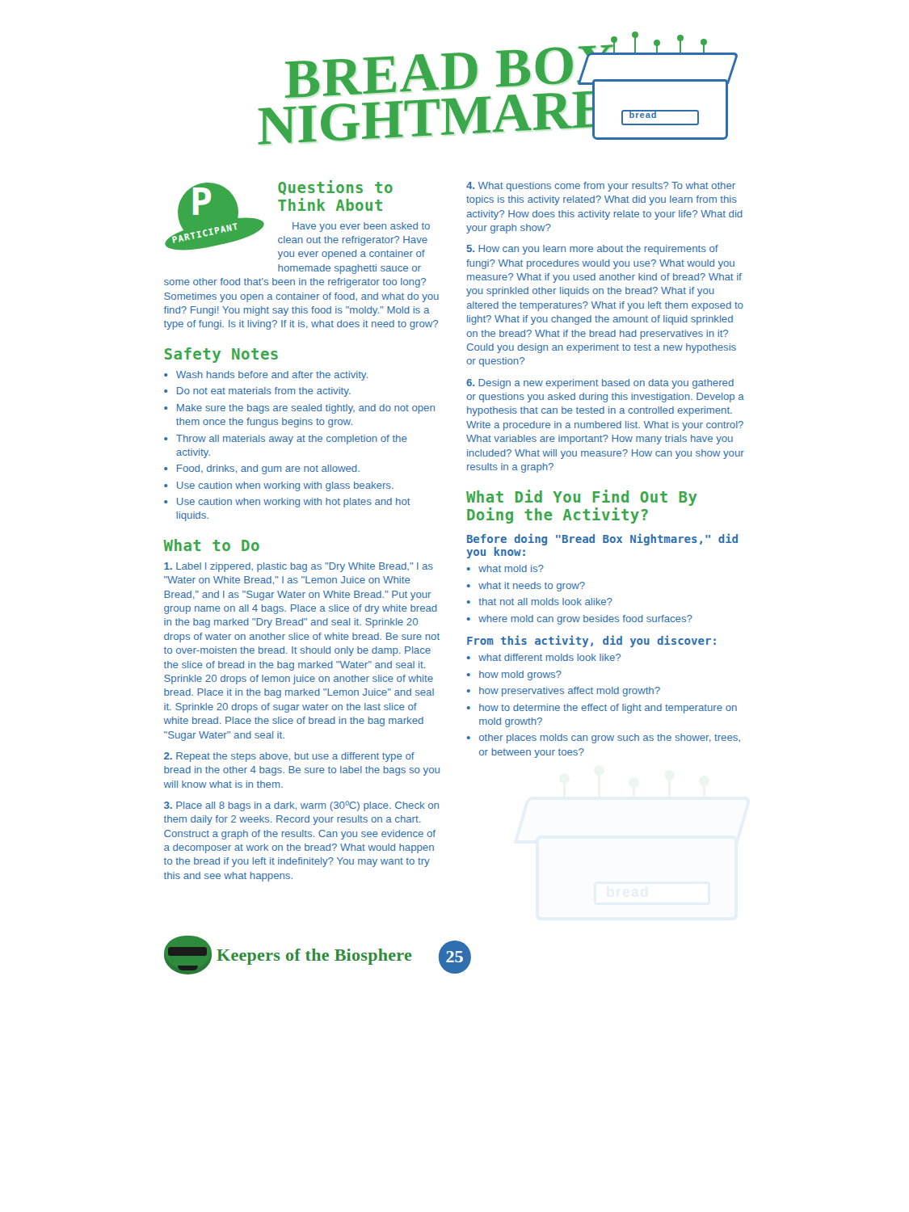Bread BoxNightmares
P
PARTICIPANT
Questions to Think About
Have you ever been asked to clean out the refrigerator? Have you ever opened a container of homemade spaghetti sauce or some other food that's been in the refrigerator too long? Sometimes you open a container of food, and what do you find? Fungi! You might say this food is "moldy." Mold is a type of fungi. Is it living? If it is, what does it need to grow?
Safety Notes
Wash hands before and after the activity.
Do not eat materials from the activity.
Make sure the bags are sealed tightly, and do not open them once the fungus begins to grow.
Throw all materials away at the completion of the activity.
Food, drinks, and gum are not allowed.
Use caution when working with glass beakers.
Use caution when working with hot plates and hot liquids.
What to Do
1. Label l zippered, plastic bag as "Dry White Bread," l as "Water on White Bread," l as "Lemon Juice on White Bread," and l as "Sugar Water on White Bread." Put your group name on all 4 bags. Place a slice of dry white bread in the bag marked "Dry Bread" and seal it. Sprinkle 20 drops of water on another slice of white bread. Be sure not to over-moisten the bread. It should only be damp. Place the slice of bread in the bag marked "Water" and seal it. Sprinkle 20 drops of lemon juice on another slice of white bread. Place it in the bag marked "Lemon Juice" and seal it. Sprinkle 20 drops of sugar water on the last slice of white bread. Place the slice of bread in the bag marked "Sugar Water" and seal it.
2. Repeat the steps above, but use a different type of bread in the other 4 bags. Be sure to label the bags so you will know what is in them.
3. Place all 8 bags in a dark, warm (30⁰C) place. Check on them daily for 2 weeks. Record your results on a chart. Construct a graph of the results. Can you see evidence of a decomposer at work on the bread? What would happen to the bread if you left it indefinitely? You may want to try this and see what happens.
4. What questions come from your results? To what other topics is this activity related? What did you learn from this activity? How does this activity relate to your life? What did your graph show?
5. How can you learn more about the requirements of fungi? What procedures would you use? What would you measure? What if you used another kind of bread? What if you sprinkled other liquids on the bread? What if you altered the temperatures? What if you left them exposed to light? What if you changed the amount of liquid sprinkled on the bread? What if the bread had preservatives in it? Could you design an experiment to test a new hypothesis or question?
6. Design a new experiment based on data you gathered or questions you asked during this investigation. Develop a hypothesis that can be tested in a controlled experiment. Write a procedure in a numbered list. What is your control? What variables are important? How many trials have you included? What will you measure? How can you show your results in a graph?
What Did You Find Out By Doing the Activity?
Before doing "Bread Box Nightmares," did you know:
what mold is?
what it needs to grow?
that not all molds look alike?
where mold can grow besides food surfaces?
From this activity, did you discover:
what different molds look like?
how mold grows?
how preservatives affect mold growth?
how to determine the effect of light and temperature on mold growth?
other places molds can grow such as the shower, trees, or between your toes?
Keepers of the Biosphere
25